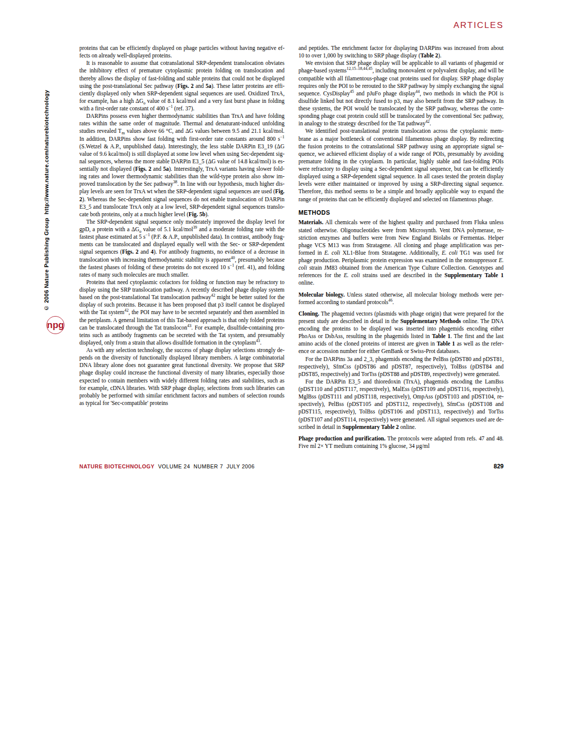ARTICLES
© 2006 Nature Publishing Group http://www.nature.com/naturebiotechnology
npg
proteins that can be efficiently displayed on phage particles without having negative effects on already well-displayed proteins.
It is reasonable to assume that cotranslational SRP-dependent translocation obviates the inhibitory effect of premature cytoplasmic protein folding on translocation and thereby allows the display of fast-folding and stable proteins that could not be displayed using the post-translational Sec pathway (Figs. 2 and 5a). These latter proteins are efficiently displayed only when SRP-dependent signal sequences are used. Oxidized TrxA, for example, has a high ΔGo value of 8.1 kcal/mol and a very fast burst phase in folding with a first-order rate constant of 400 s−1 (ref. 37).
DARPins possess even higher thermodynamic stabilities than TrxA and have folding rates within the same order of magnitude. Thermal and denaturant-induced unfolding studies revealed Tm values above 66 °C, and ΔG values between 9.5 and 21.1 kcal/mol. In addition, DARPins show fast folding with first-order rate constants around 800 s−1 (S.Wetzel & A.P., unpublished data). Interestingly, the less stable DARPin E3_19 (ΔG value of 9.6 kcal/mol) is still displayed at some low level when using Sec-dependent signal sequences, whereas the more stable DARPin E3_5 (ΔG value of 14.8 kcal/mol) is essentially not displayed (Figs. 2 and 5a). Interestingly, TrxA variants having slower folding rates and lower thermodynamic stabilities than the wild-type protein also show improved translocation by the Sec pathway38. In line with our hypothesis, much higher display levels are seen for TrxA wt when the SRP-dependent signal sequences are used (Fig. 2). Whereas the Sec-dependent signal sequences do not enable translocation of DARPin E3_5 and translocate TrxA only at a low level, SRP-dependent signal sequences translocate both proteins, only at a much higher level (Fig. 5b).
The SRP-dependent signal sequence only moderately improved the display level for gpD, a protein with a ΔGo value of 5.1 kcal/mol39 and a moderate folding rate with the fastest phase estimated at 5 s−1 (P.F. & A.P., unpublished data). In contrast, antibody fragments can be translocated and displayed equally well with the Sec- or SRP-dependent signal sequences (Figs. 2 and 4). For antibody fragments, no evidence of a decrease in translocation with increasing thermodynamic stability is apparent40, presumably because the fastest phases of folding of these proteins do not exceed 10 s−1 (ref. 41), and folding rates of many such molecules are much smaller.
Proteins that need cytoplasmic cofactors for folding or function may be refractory to display using the SRP translocation pathway. A recently described phage display system based on the post-translational Tat translocation pathway42 might be better suited for the display of such proteins. Because it has been proposed that p3 itself cannot be displayed with the Tat system42, the POI may have to be secreted separately and then assembled in the periplasm. A general limitation of this Tat-based approach is that only folded proteins can be translocated through the Tat translocon43. For example, disulfide-containing proteins such as antibody fragments can be secreted with the Tat system, and presumably displayed, only from a strain that allows disulfide formation in the cytoplasm43.
As with any selection technology, the success of phage display selections strongly depends on the diversity of functionally displayed library members. A large combinatorial DNA library alone does not guarantee great functional diversity. We propose that SRP phage display could increase the functional diversity of many libraries, especially those expected to contain members with widely different folding rates and stabilities, such as for example, cDNA libraries. With SRP phage display, selections from such libraries can probably be performed with similar enrichment factors and numbers of selection rounds as typical for 'Sec-compatible' proteins
and peptides. The enrichment factor for displaying DARPins was increased from about 10 to over 1,000 by switching to SRP phage display (Table 2).
We envision that SRP phage display will be applicable to all variants of phagemid or phage-based systems12,15–18,44,45, including monovalent or polyvalent display, and will be compatible with all filamentous-phage coat proteins used for display. SRP phage display requires only the POI to be rerouted to the SRP pathway by simply exchanging the signal sequence. CysDisplay45 and pJuFo phage display44, two methods in which the POI is disulfide linked but not directly fused to p3, may also benefit from the SRP pathway. In these systems, the POI would be translocated by the SRP pathway, whereas the corresponding phage coat protein could still be translocated by the conventional Sec pathway, in analogy to the strategy described for the Tat pathway42.
We identified post-translational protein translocation across the cytoplasmic membrane as a major bottleneck of conventional filamentous phage display. By redirecting the fusion proteins to the cotranslational SRP pathway using an appropriate signal sequence, we achieved efficient display of a wide range of POIs, presumably by avoiding premature folding in the cytoplasm. In particular, highly stable and fast-folding POIs were refractory to display using a Sec-dependent signal sequence, but can be efficiently displayed using a SRP-dependent signal sequence. In all cases tested the protein display levels were either maintained or improved by using a SRP-directing signal sequence. Therefore, this method seems to be a simple and broadly applicable way to expand the range of proteins that can be efficiently displayed and selected on filamentous phage.
METHODS
Materials. All chemicals were of the highest quality and purchased from Fluka unless stated otherwise. Oligonucleotides were from Microsynth. Vent DNA polymerase, restriction enzymes and buffers were from New England Biolabs or Fermentas. Helper phage VCS M13 was from Stratagene. All cloning and phage amplification was performed in E. coli XL1-Blue from Stratagene. Additionally, E. coli TG1 was used for phage production. Periplasmic protein expression was examined in the nonsuppressor E. coli strain JM83 obtained from the American Type Culture Collection. Genotypes and references for the E. coli strains used are described in the Supplementary Table 1 online.
Molecular biology. Unless stated otherwise, all molecular biology methods were performed according to standard protocols46.
Cloning. The phagemid vectors (plasmids with phage origin) that were prepared for the present study are described in detail in the Supplementary Methods online. The DNA encoding the proteins to be displayed was inserted into phagemids encoding either PhoAss or DsbAss, resulting in the phagemids listed in Table 1. The first and the last amino acids of the cloned proteins of interest are given in Table 1 as well as the reference or accession number for either GenBank or Swiss-Prot databases.
For the DARPins 3a and 2_3, phagemids encoding the PelBss (pDST80 and pDST81, respectively), SfmCss (pDST86 and pDST87, respectively), TolBss (pDST84 and pDST85, respectively) and TorTss (pDST88 and pDST89, respectively) were generated.
For the DARPin E3_5 and thioredoxin (TrxA), phagemids encoding the LamBss (pDST110 and pDST117, respectively), MalEss (pDST109 and pDST116, respectively), MglBss (pDST111 and pDST118, respectively), OmpAss (pDST103 and pDST104, respectively), PelBss (pDST105 and pDST112, respectively), SfmCss (pDST108 and pDST115, respectively), TolBss (pDST106 and pDST113, respectively) and TorTss (pDST107 and pDST114, respectively) were generated. All signal sequences used are described in detail in Supplementary Table 2 online.
Phage production and purification. The protocols were adapted from refs. 47 and 48. Five ml 2× YT medium containing 1% glucose, 34 μg/ml
NATURE BIOTECHNOLOGY VOLUME 24 NUMBER 7 JULY 2006
829